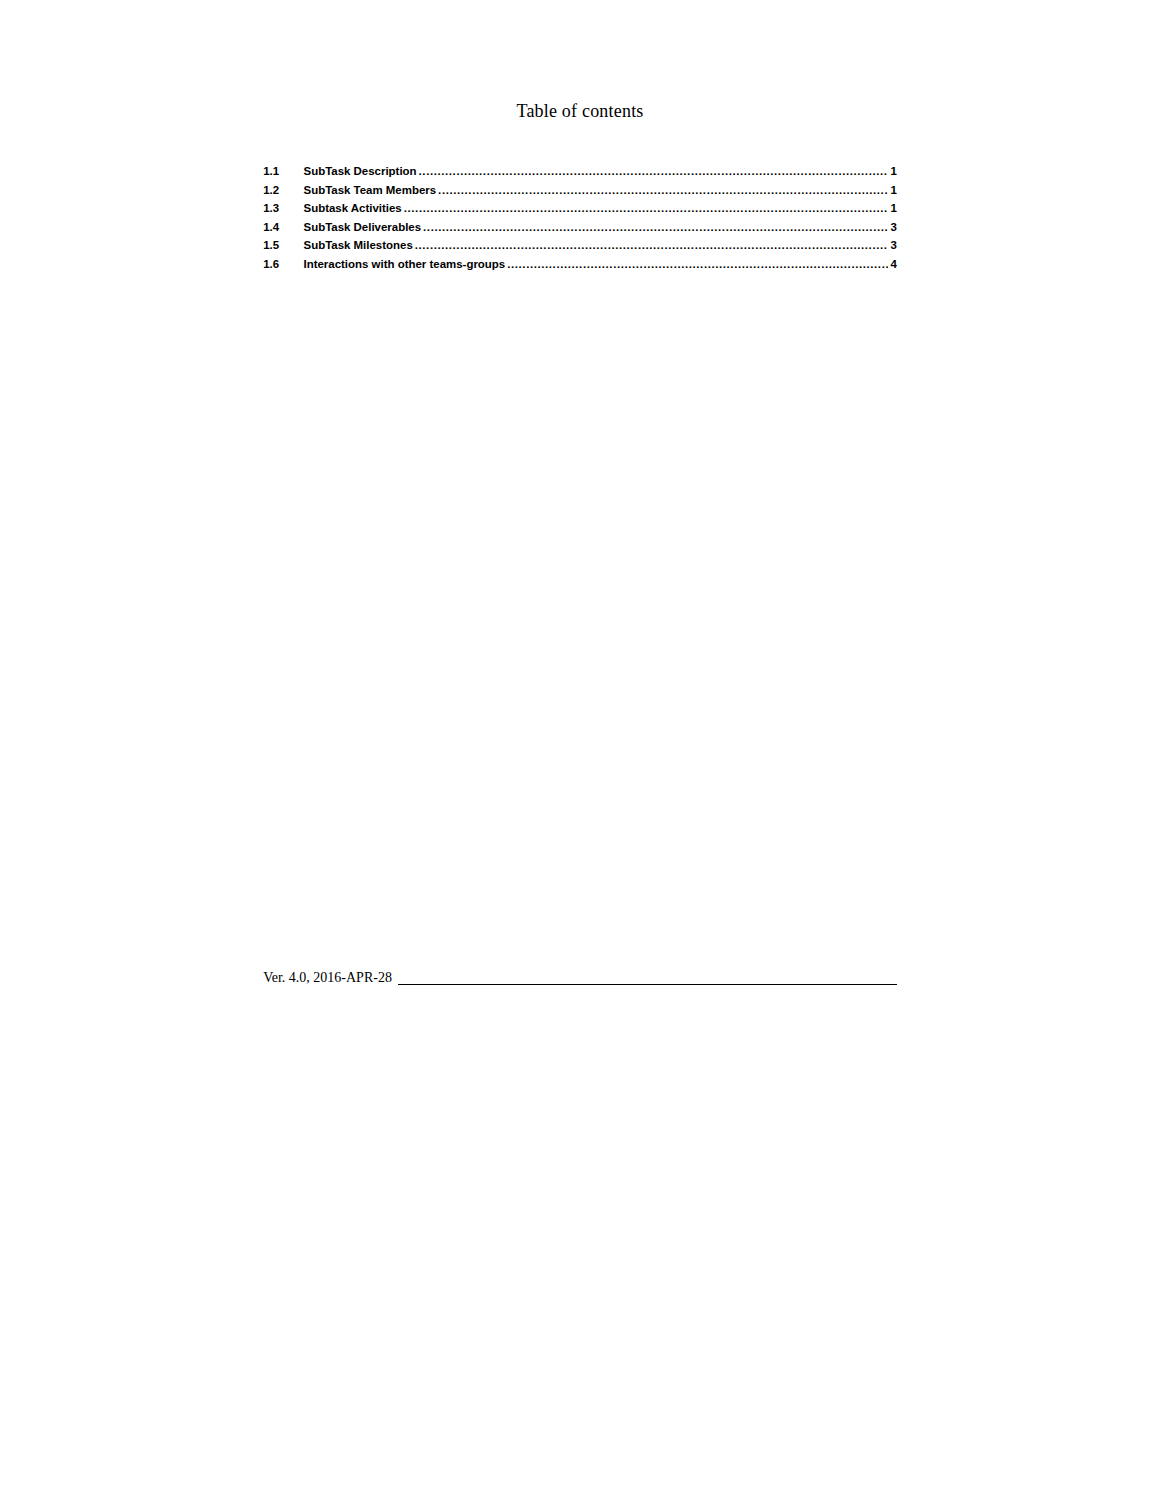Table of contents
1.1 SubTask Description ................................................................................................................................................. 1
1.2 SubTask Team Members ......................................................................................................................................... 1
1.3 Subtask Activities .................................................................................................................................................... 1
1.4 SubTask Deliverables ............................................................................................................................................. 3
1.5 SubTask Milestones ................................................................................................................................................ 3
1.6 Interactions with other teams-groups ................................................................................................................. 4
Ver. 4.0, 2016-APR-28